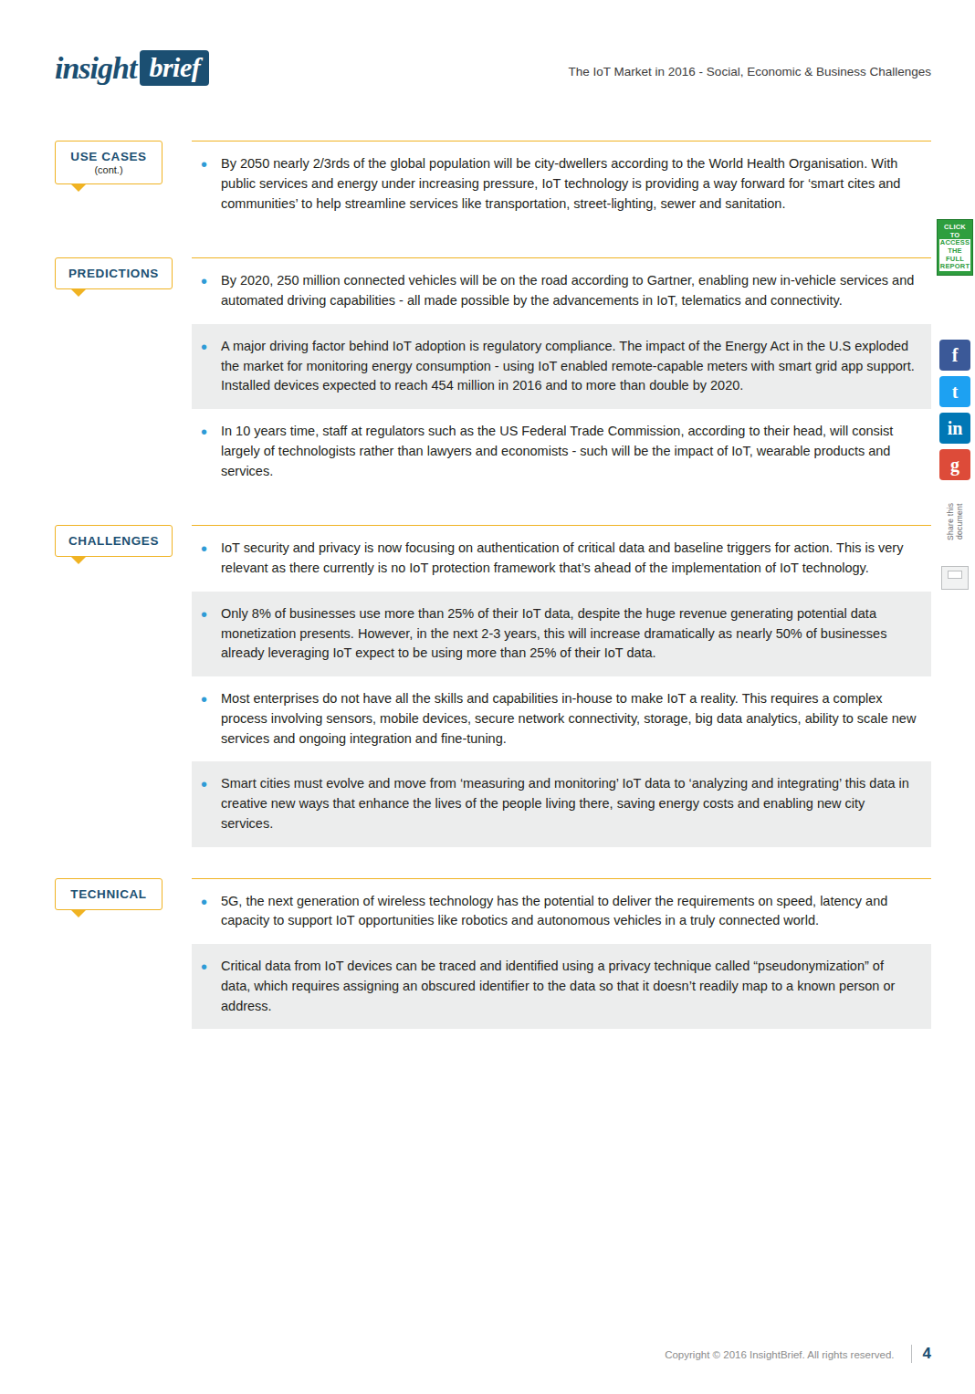insight brief
The IoT Market in 2016 - Social, Economic & Business Challenges
CLICK TO ACCESS THE FULL REPORT
f
t
in
g
Share this document
USE CASES(cont.)
•
By 2050 nearly 2/3rds of the global population will be city-dwellers according to the World Health Organisation. With public services and energy under increasing pressure, IoT technology is providing a way forward for ‘smart cites and communities’ to help streamline services like transportation, street-lighting, sewer and sanitation.
PREDICTIONS
•
By 2020, 250 million connected vehicles will be on the road according to Gartner, enabling new in-vehicle services and automated driving capabilities - all made possible by the advancements in IoT, telematics and connectivity.
•
A major driving factor behind IoT adoption is regulatory compliance. The impact of the Energy Act in the U.S exploded the market for monitoring energy consumption - using IoT enabled remote-capable meters with smart grid app support. Installed devices expected to reach 454 million in 2016 and to more than double by 2020.
•
In 10 years time, staff at regulators such as the US Federal Trade Commission, according to their head, will consist largely of technologists rather than lawyers and economists - such will be the impact of IoT, wearable products and services.
CHALLENGES
•
IoT security and privacy is now focusing on authentication of critical data and baseline triggers for action. This is very relevant as there currently is no IoT protection framework that’s ahead of the implementation of IoT technology.
•
Only 8% of businesses use more than 25% of their IoT data, despite the huge revenue generating potential data monetization presents. However, in the next 2-3 years, this will increase dramatically as nearly 50% of businesses already leveraging IoT expect to be using more than 25% of their IoT data.
•
Most enterprises do not have all the skills and capabilities in-house to make IoT a reality. This requires a complex process involving sensors, mobile devices, secure network connectivity, storage, big data analytics, ability to scale new services and ongoing integration and fine-tuning.
•
Smart cities must evolve and move from ‘measuring and monitoring’ IoT data to ‘analyzing and integrating’ this data in creative new ways that enhance the lives of the people living there, saving energy costs and enabling new city services.
TECHNICAL
•
5G, the next generation of wireless technology has the potential to deliver the requirements on speed, latency and capacity to support IoT opportunities like robotics and autonomous vehicles in a truly connected world.
•
Critical data from IoT devices can be traced and identified using a privacy technique called “pseudonymization” of data, which requires assigning an obscured identifier to the data so that it doesn’t readily map to a known person or address.
Copyright © 2016 InsightBrief. All rights reserved.
4